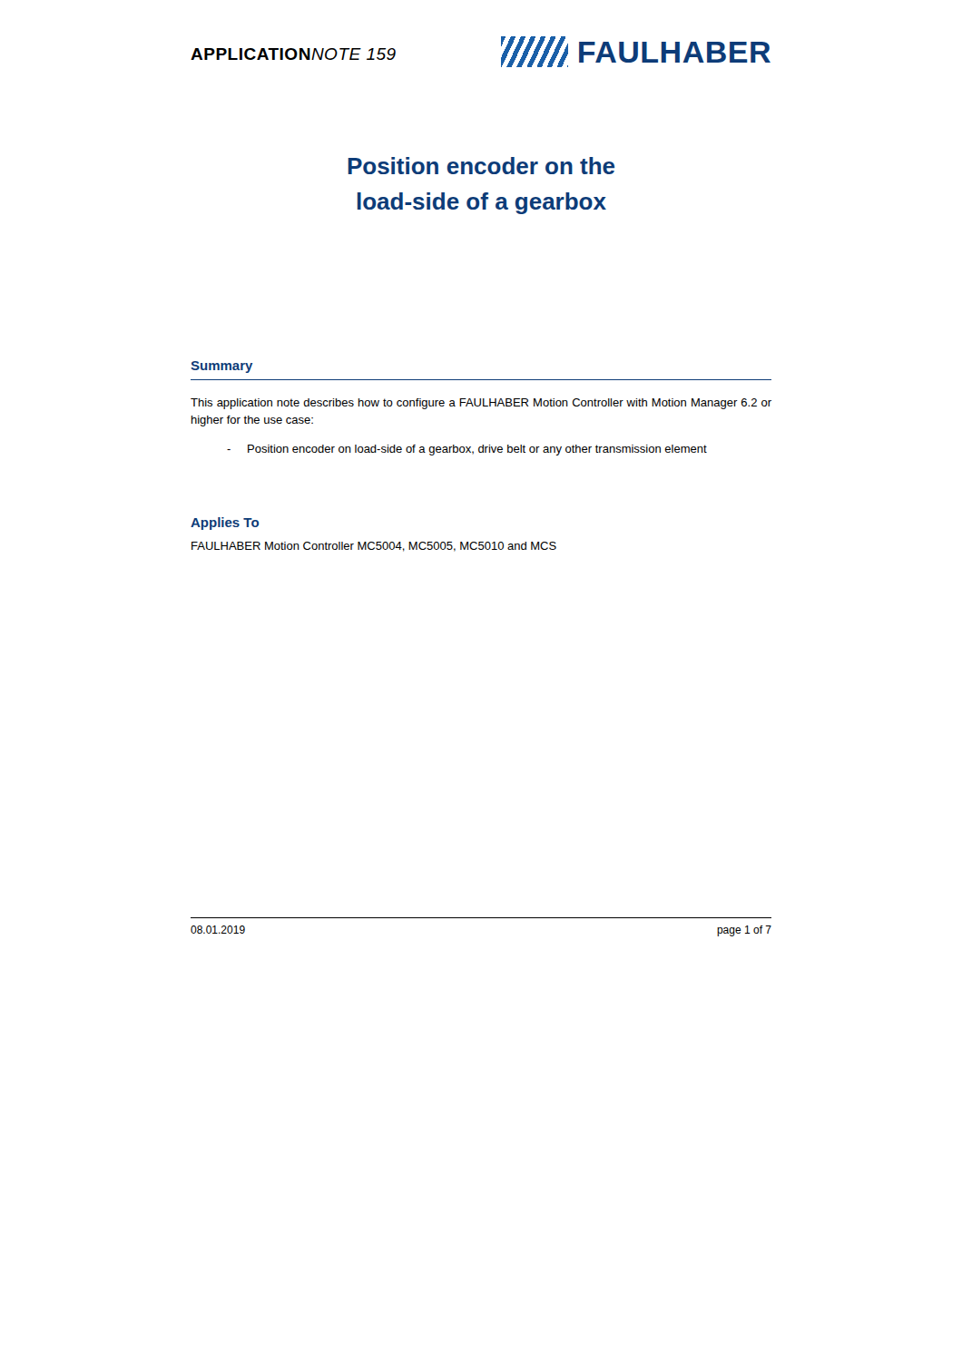APPLICATION NOTE 159
FAULHABER
Position encoder on the
load-side of a gearbox
Summary
This application note describes how to configure a FAULHABER Motion Controller with Motion Manager 6.2 or higher for the use case:
Position encoder on load-side of a gearbox, drive belt or any other transmission element
Applies To
FAULHABER Motion Controller MC5004, MC5005, MC5010 and MCS
08.01.2019 page 1 of 7